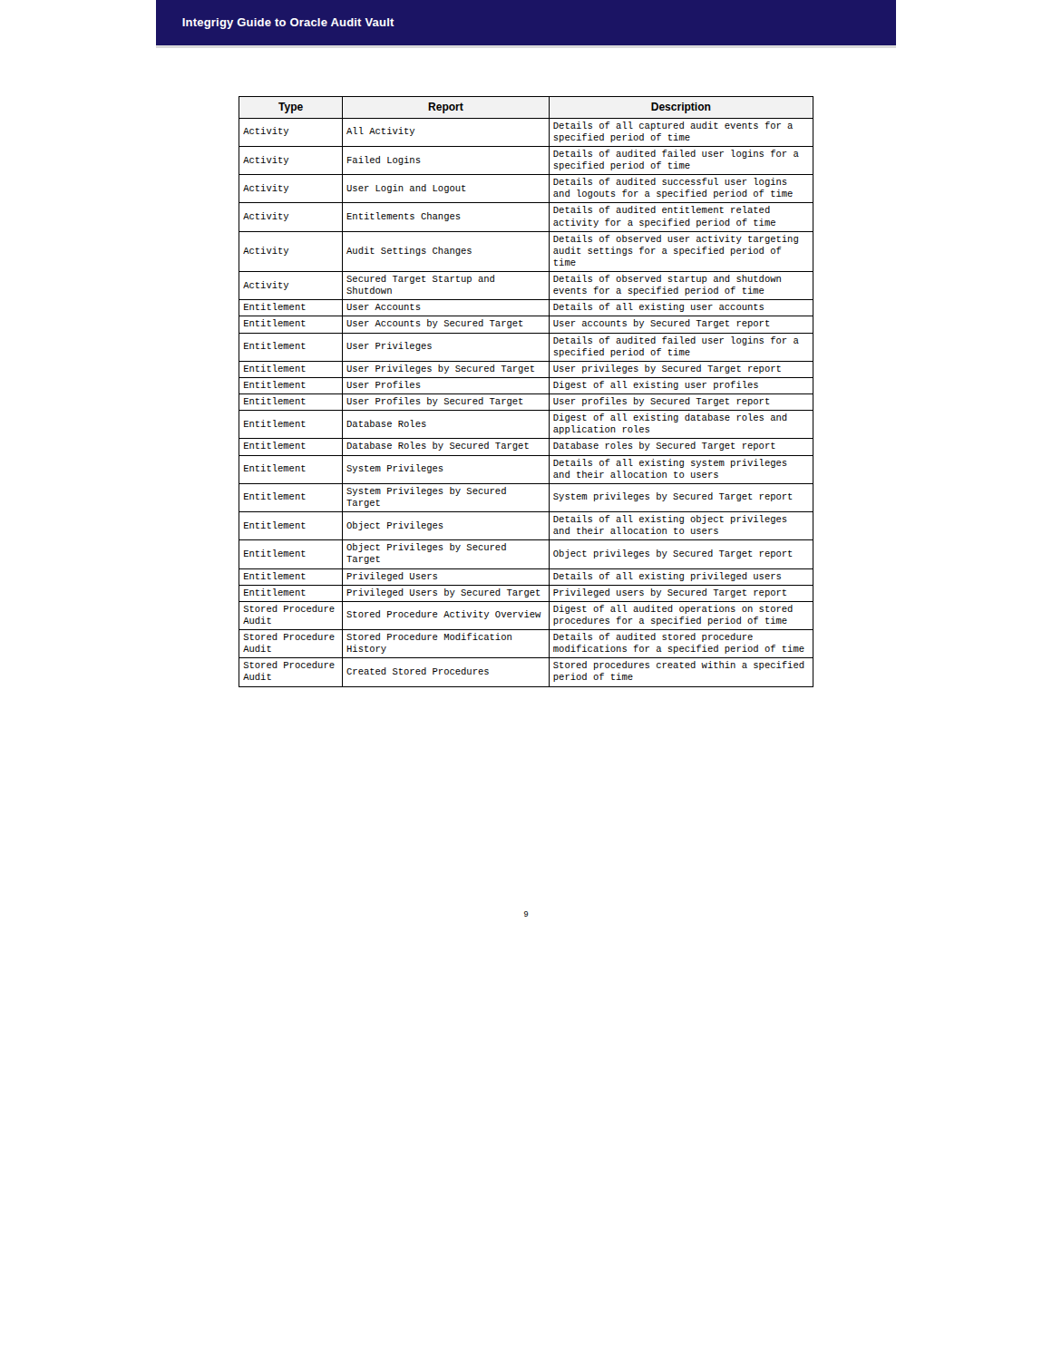Integrigy Guide to Oracle Audit Vault
| Type | Report | Description |
| --- | --- | --- |
| Activity | All Activity | Details of all captured audit events for a specified period of time |
| Activity | Failed Logins | Details of audited failed user logins for a specified period of time |
| Activity | User Login and Logout | Details of audited successful user logins and logouts for a specified period of time |
| Activity | Entitlements Changes | Details of audited entitlement related activity for a specified period of time |
| Activity | Audit Settings Changes | Details of observed user activity targeting audit settings for a specified period of time |
| Activity | Secured Target Startup and Shutdown | Details of observed startup and shutdown events for a specified period of time |
| Entitlement | User Accounts | Details of all existing user accounts |
| Entitlement | User Accounts by Secured Target | User accounts by Secured Target report |
| Entitlement | User Privileges | Details of audited failed user logins for a specified period of time |
| Entitlement | User Privileges by Secured Target | User privileges by Secured Target report |
| Entitlement | User Profiles | Digest of all existing user profiles |
| Entitlement | User Profiles by Secured Target | User profiles by Secured Target report |
| Entitlement | Database Roles | Digest of all existing database roles and application roles |
| Entitlement | Database Roles by Secured Target | Database roles by Secured Target report |
| Entitlement | System Privileges | Details of all existing system privileges and their allocation to users |
| Entitlement | System Privileges by Secured Target | System privileges by Secured Target report |
| Entitlement | Object Privileges | Details of all existing object privileges and their allocation to users |
| Entitlement | Object Privileges by Secured Target | Object privileges by Secured Target report |
| Entitlement | Privileged Users | Details of all existing privileged users |
| Entitlement | Privileged Users by Secured Target | Privileged users by Secured Target report |
| Stored Procedure Audit | Stored Procedure Activity Overview | Digest of all audited operations on stored procedures for a specified period of time |
| Stored Procedure Audit | Stored Procedure Modification History | Details of audited stored procedure modifications for a specified period of time |
| Stored Procedure Audit | Created Stored Procedures | Stored procedures created within a specified period of time |
9